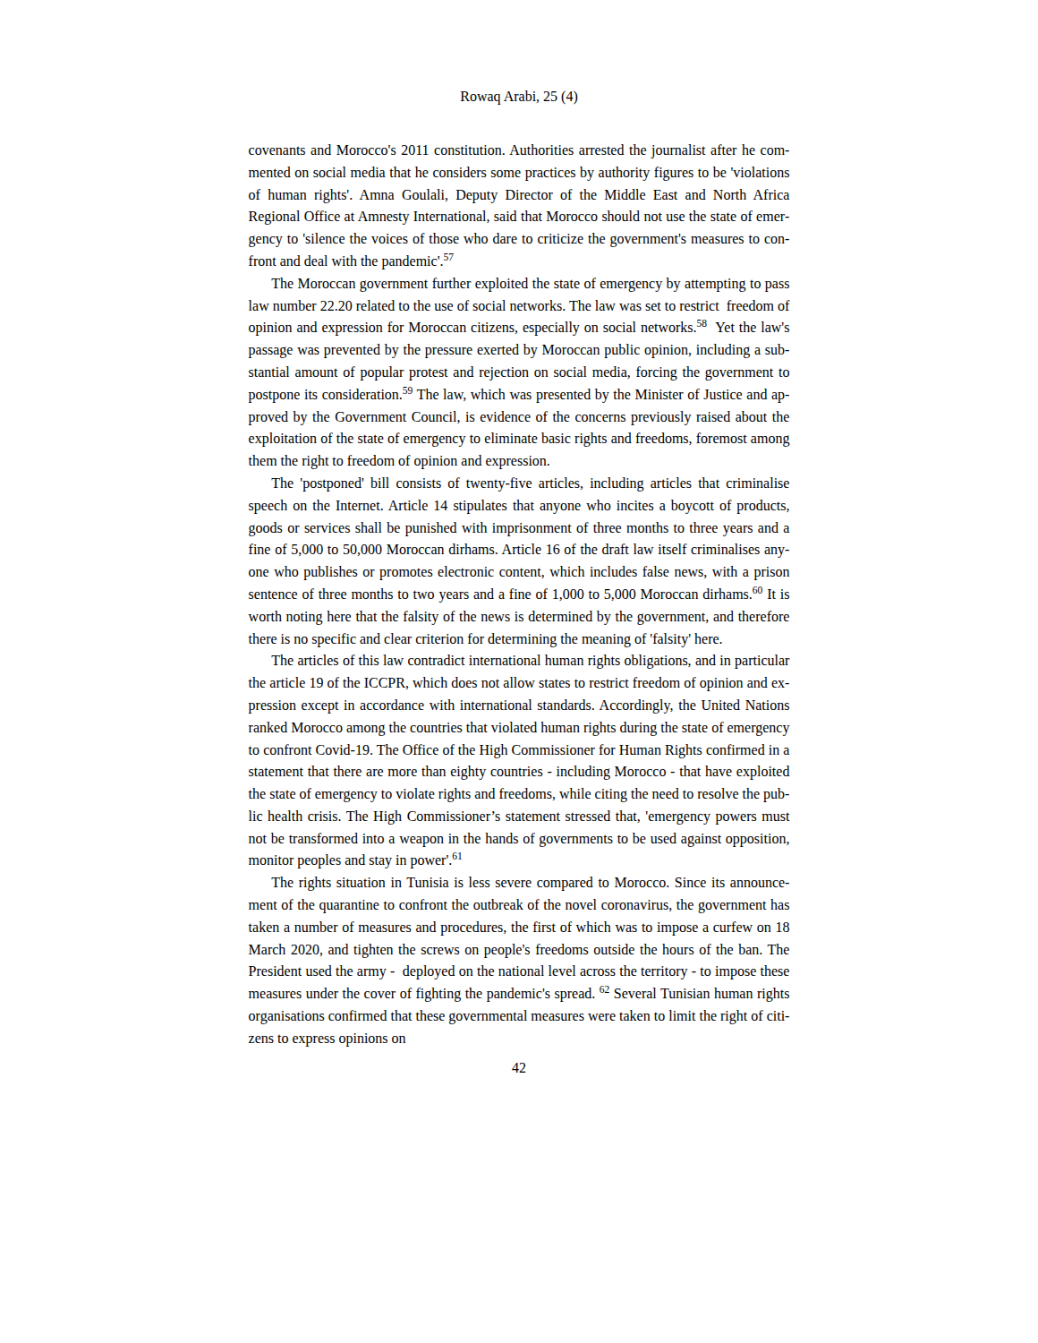Rowaq Arabi, 25 (4)
covenants and Morocco's 2011 constitution. Authorities arrested the journalist after he commented on social media that he considers some practices by authority figures to be 'violations of human rights'. Amna Goulali, Deputy Director of the Middle East and North Africa Regional Office at Amnesty International, said that Morocco should not use the state of emergency to 'silence the voices of those who dare to criticize the government's measures to confront and deal with the pandemic'.57
The Moroccan government further exploited the state of emergency by attempting to pass law number 22.20 related to the use of social networks. The law was set to restrict freedom of opinion and expression for Moroccan citizens, especially on social networks.58 Yet the law's passage was prevented by the pressure exerted by Moroccan public opinion, including a substantial amount of popular protest and rejection on social media, forcing the government to postpone its consideration.59 The law, which was presented by the Minister of Justice and approved by the Government Council, is evidence of the concerns previously raised about the exploitation of the state of emergency to eliminate basic rights and freedoms, foremost among them the right to freedom of opinion and expression.
The 'postponed' bill consists of twenty-five articles, including articles that criminalise speech on the Internet. Article 14 stipulates that anyone who incites a boycott of products, goods or services shall be punished with imprisonment of three months to three years and a fine of 5,000 to 50,000 Moroccan dirhams. Article 16 of the draft law itself criminalises anyone who publishes or promotes electronic content, which includes false news, with a prison sentence of three months to two years and a fine of 1,000 to 5,000 Moroccan dirhams.60 It is worth noting here that the falsity of the news is determined by the government, and therefore there is no specific and clear criterion for determining the meaning of 'falsity' here.
The articles of this law contradict international human rights obligations, and in particular the article 19 of the ICCPR, which does not allow states to restrict freedom of opinion and expression except in accordance with international standards. Accordingly, the United Nations ranked Morocco among the countries that violated human rights during the state of emergency to confront Covid-19. The Office of the High Commissioner for Human Rights confirmed in a statement that there are more than eighty countries - including Morocco - that have exploited the state of emergency to violate rights and freedoms, while citing the need to resolve the public health crisis. The High Commissioner’s statement stressed that, 'emergency powers must not be transformed into a weapon in the hands of governments to be used against opposition, monitor peoples and stay in power'.61
The rights situation in Tunisia is less severe compared to Morocco. Since its announcement of the quarantine to confront the outbreak of the novel coronavirus, the government has taken a number of measures and procedures, the first of which was to impose a curfew on 18 March 2020, and tighten the screws on people's freedoms outside the hours of the ban. The President used the army - deployed on the national level across the territory - to impose these measures under the cover of fighting the pandemic's spread. 62 Several Tunisian human rights organisations confirmed that these governmental measures were taken to limit the right of citizens to express opinions on
42